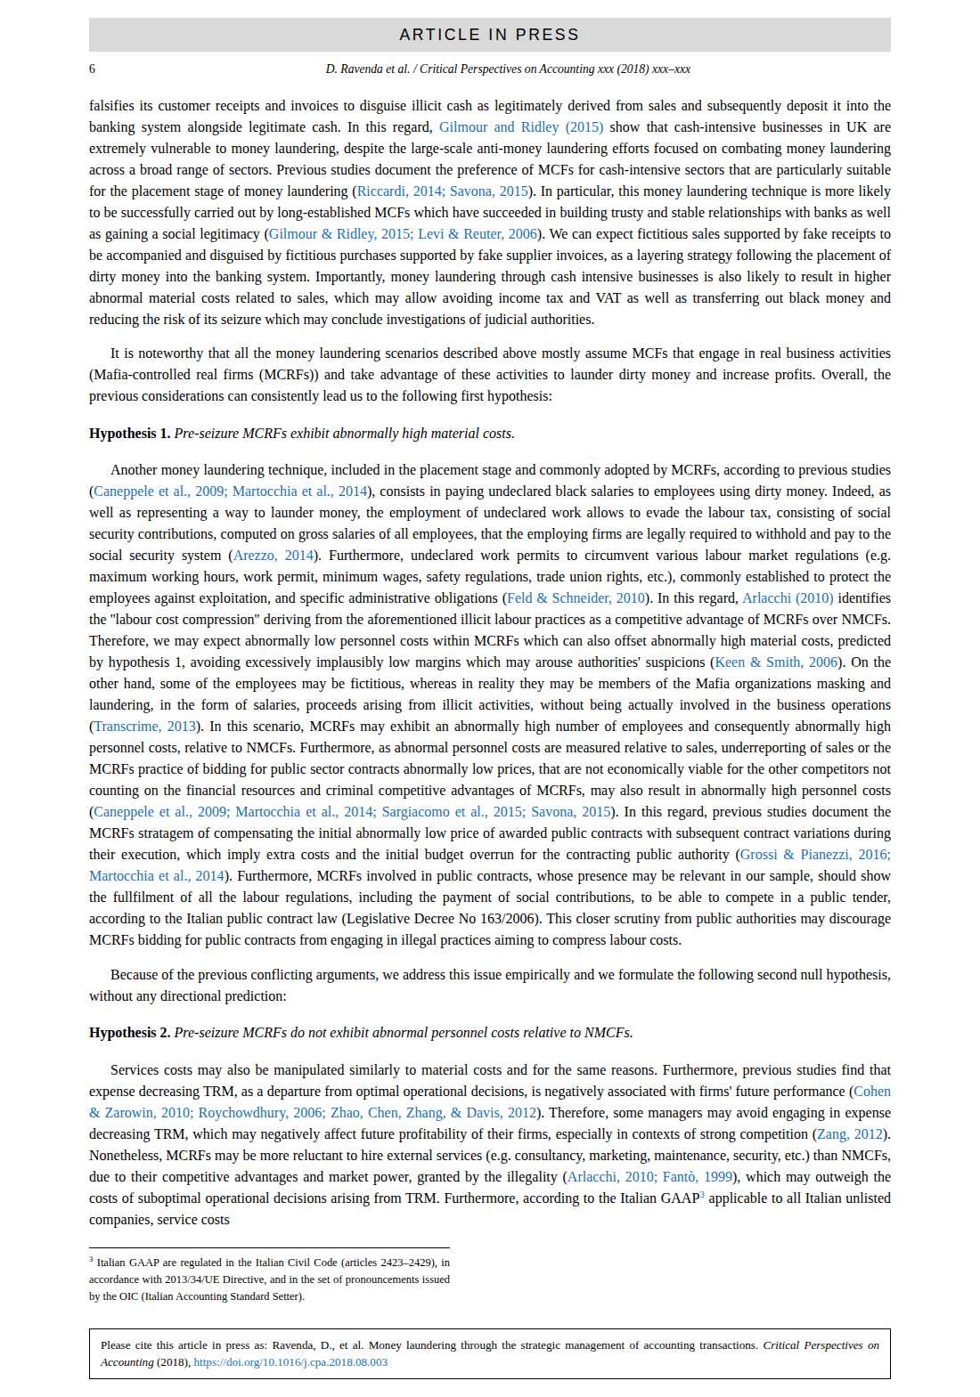ARTICLE IN PRESS
6 D. Ravenda et al. / Critical Perspectives on Accounting xxx (2018) xxx–xxx
falsifies its customer receipts and invoices to disguise illicit cash as legitimately derived from sales and subsequently deposit it into the banking system alongside legitimate cash. In this regard, Gilmour and Ridley (2015) show that cash-intensive businesses in UK are extremely vulnerable to money laundering, despite the large-scale anti-money laundering efforts focused on combating money laundering across a broad range of sectors. Previous studies document the preference of MCFs for cash-intensive sectors that are particularly suitable for the placement stage of money laundering (Riccardi, 2014; Savona, 2015). In particular, this money laundering technique is more likely to be successfully carried out by long-established MCFs which have succeeded in building trusty and stable relationships with banks as well as gaining a social legitimacy (Gilmour & Ridley, 2015; Levi & Reuter, 2006). We can expect fictitious sales supported by fake receipts to be accompanied and disguised by fictitious purchases supported by fake supplier invoices, as a layering strategy following the placement of dirty money into the banking system. Importantly, money laundering through cash intensive businesses is also likely to result in higher abnormal material costs related to sales, which may allow avoiding income tax and VAT as well as transferring out black money and reducing the risk of its seizure which may conclude investigations of judicial authorities.
It is noteworthy that all the money laundering scenarios described above mostly assume MCFs that engage in real business activities (Mafia-controlled real firms (MCRFs)) and take advantage of these activities to launder dirty money and increase profits. Overall, the previous considerations can consistently lead us to the following first hypothesis:
Hypothesis 1. Pre-seizure MCRFs exhibit abnormally high material costs.
Another money laundering technique, included in the placement stage and commonly adopted by MCRFs, according to previous studies (Caneppele et al., 2009; Martocchia et al., 2014), consists in paying undeclared black salaries to employees using dirty money. Indeed, as well as representing a way to launder money, the employment of undeclared work allows to evade the labour tax, consisting of social security contributions, computed on gross salaries of all employees, that the employing firms are legally required to withhold and pay to the social security system (Arezzo, 2014). Furthermore, undeclared work permits to circumvent various labour market regulations (e.g. maximum working hours, work permit, minimum wages, safety regulations, trade union rights, etc.), commonly established to protect the employees against exploitation, and specific administrative obligations (Feld & Schneider, 2010). In this regard, Arlacchi (2010) identifies the ''labour cost compression'' deriving from the aforementioned illicit labour practices as a competitive advantage of MCRFs over NMCFs. Therefore, we may expect abnormally low personnel costs within MCRFs which can also offset abnormally high material costs, predicted by hypothesis 1, avoiding excessively implausibly low margins which may arouse authorities' suspicions (Keen & Smith, 2006). On the other hand, some of the employees may be fictitious, whereas in reality they may be members of the Mafia organizations masking and laundering, in the form of salaries, proceeds arising from illicit activities, without being actually involved in the business operations (Transcrime, 2013). In this scenario, MCRFs may exhibit an abnormally high number of employees and consequently abnormally high personnel costs, relative to NMCFs. Furthermore, as abnormal personnel costs are measured relative to sales, underreporting of sales or the MCRFs practice of bidding for public sector contracts abnormally low prices, that are not economically viable for the other competitors not counting on the financial resources and criminal competitive advantages of MCRFs, may also result in abnormally high personnel costs (Caneppele et al., 2009; Martocchia et al., 2014; Sargiacomo et al., 2015; Savona, 2015). In this regard, previous studies document the MCRFs stratagem of compensating the initial abnormally low price of awarded public contracts with subsequent contract variations during their execution, which imply extra costs and the initial budget overrun for the contracting public authority (Grossi & Pianezzi, 2016; Martocchia et al., 2014). Furthermore, MCRFs involved in public contracts, whose presence may be relevant in our sample, should show the fullfilment of all the labour regulations, including the payment of social contributions, to be able to compete in a public tender, according to the Italian public contract law (Legislative Decree No 163/2006). This closer scrutiny from public authorities may discourage MCRFs bidding for public contracts from engaging in illegal practices aiming to compress labour costs.
Because of the previous conflicting arguments, we address this issue empirically and we formulate the following second null hypothesis, without any directional prediction:
Hypothesis 2. Pre-seizure MCRFs do not exhibit abnormal personnel costs relative to NMCFs.
Services costs may also be manipulated similarly to material costs and for the same reasons. Furthermore, previous studies find that expense decreasing TRM, as a departure from optimal operational decisions, is negatively associated with firms' future performance (Cohen & Zarowin, 2010; Roychowdhury, 2006; Zhao, Chen, Zhang, & Davis, 2012). Therefore, some managers may avoid engaging in expense decreasing TRM, which may negatively affect future profitability of their firms, especially in contexts of strong competition (Zang, 2012). Nonetheless, MCRFs may be more reluctant to hire external services (e.g. consultancy, marketing, maintenance, security, etc.) than NMCFs, due to their competitive advantages and market power, granted by the illegality (Arlacchi, 2010; Fantò, 1999), which may outweigh the costs of suboptimal operational decisions arising from TRM. Furthermore, according to the Italian GAAP3 applicable to all Italian unlisted companies, service costs
3 Italian GAAP are regulated in the Italian Civil Code (articles 2423–2429), in accordance with 2013/34/UE Directive, and in the set of pronouncements issued by the OIC (Italian Accounting Standard Setter).
Please cite this article in press as: Ravenda, D., et al. Money laundering through the strategic management of accounting transactions. Critical Perspectives on Accounting (2018), https://doi.org/10.1016/j.cpa.2018.08.003